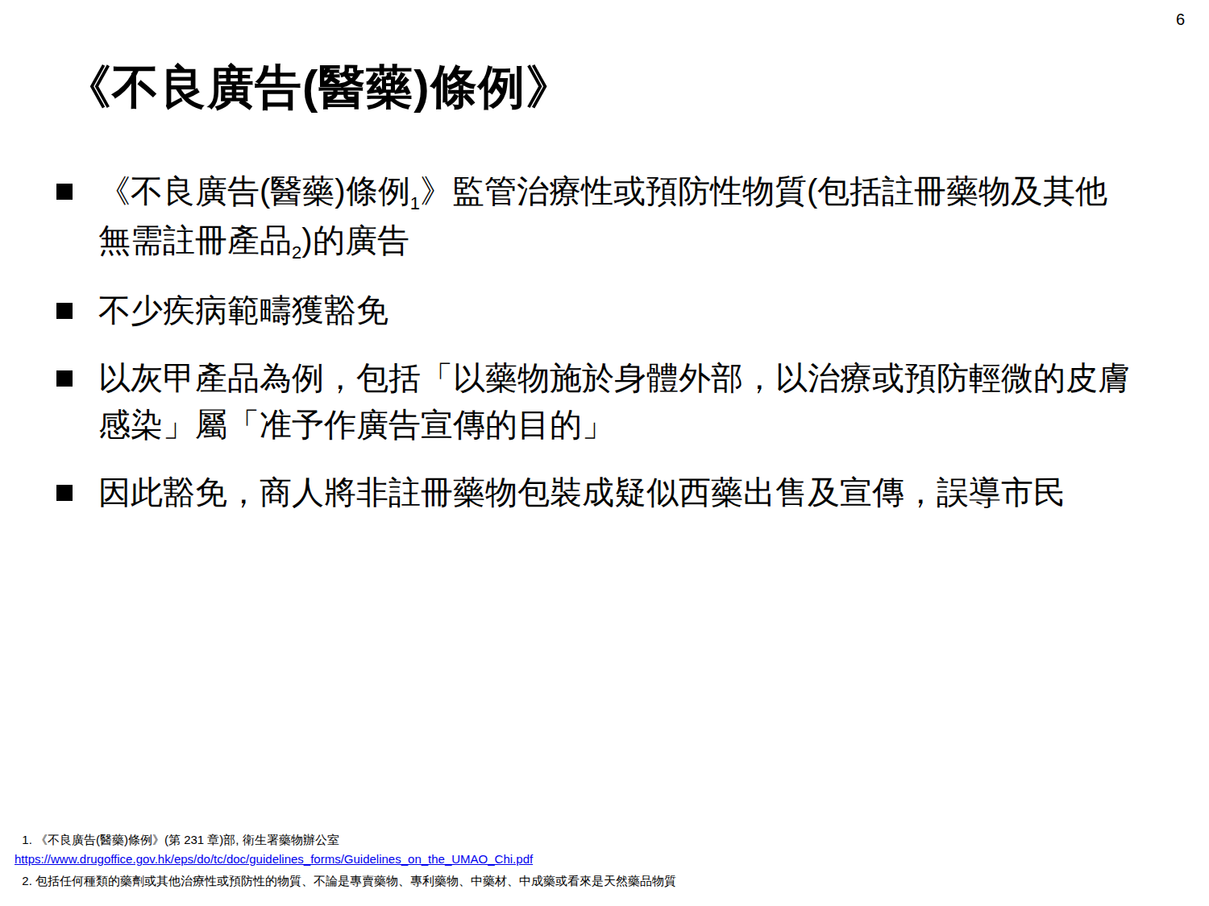6
《不良廣告(醫藥)條例》
《不良廣告(醫藥)條例1》監管治療性或預防性物質(包括註冊藥物及其他無需註冊產品2)的廣告
不少疾病範疇獲豁免
以灰甲產品為例，包括「以藥物施於身體外部，以治療或預防輕微的皮膚感染」屬「准予作廣告宣傳的目的」
因此豁免，商人將非註冊藥物包裝成疑似西藥出售及宣傳，誤導市民
《不良廣告(醫藥)條例》(第 231 章)部, 衛生署藥物辦公室
https://www.drugoffice.gov.hk/eps/do/tc/doc/guidelines_forms/Guidelines_on_the_UMAO_Chi.pdf
包括任何種類的藥劑或其他治療性或預防性的物質、不論是專賣藥物、專利藥物、中藥材、中成藥或看來是天然藥品物質